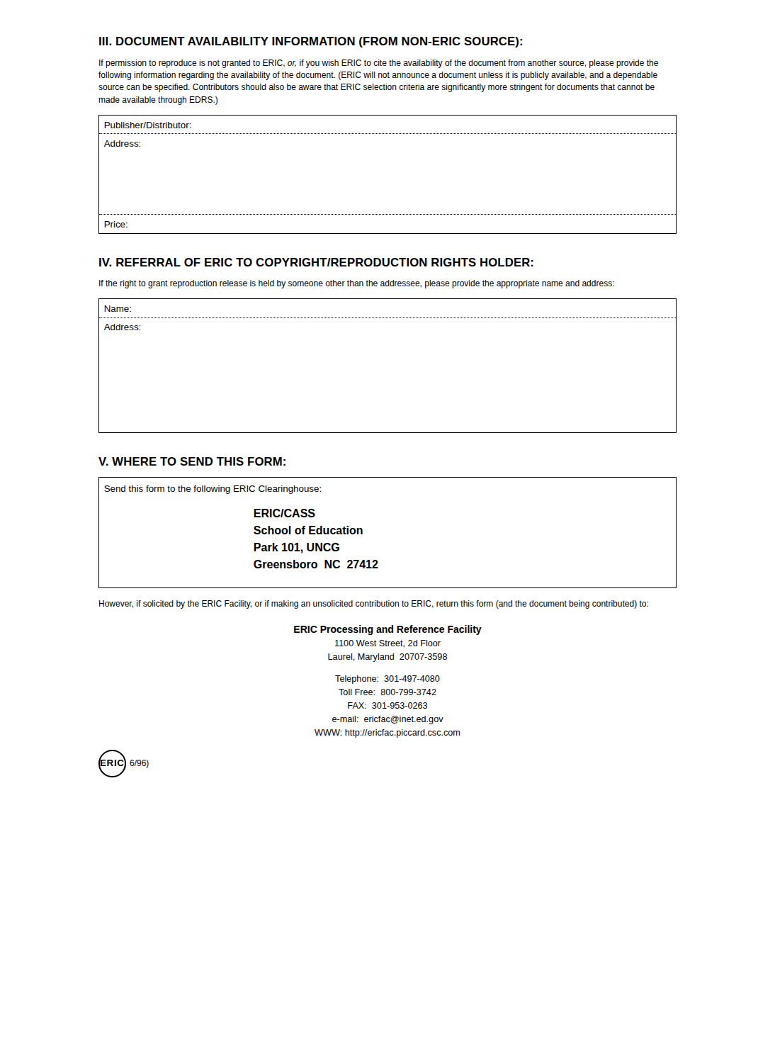III. DOCUMENT AVAILABILITY INFORMATION (FROM NON-ERIC SOURCE):
If permission to reproduce is not granted to ERIC, or, if you wish ERIC to cite the availability of the document from another source, please provide the following information regarding the availability of the document. (ERIC will not announce a document unless it is publicly available, and a dependable source can be specified. Contributors should also be aware that ERIC selection criteria are significantly more stringent for documents that cannot be made available through EDRS.)
| Publisher/Distributor: |
| Address: |
| Price: |
IV. REFERRAL OF ERIC TO COPYRIGHT/REPRODUCTION RIGHTS HOLDER:
If the right to grant reproduction release is held by someone other than the addressee, please provide the appropriate name and address:
| Name: |
| Address: |
V. WHERE TO SEND THIS FORM:
| Send this form to the following ERIC Clearinghouse: ERIC/CASS School of Education Park 101, UNCG Greensboro NC 27412 |
However, if solicited by the ERIC Facility, or if making an unsolicited contribution to ERIC, return this form (and the document being contributed) to:
ERIC Processing and Reference Facility
1100 West Street, 2d Floor
Laurel, Maryland 20707-3598
Telephone: 301-497-4080
Toll Free: 800-799-3742
FAX: 301-953-0263
e-mail: ericfac@inet.ed.gov
WWW: http://ericfac.piccard.csc.com
ERIC 6/96)